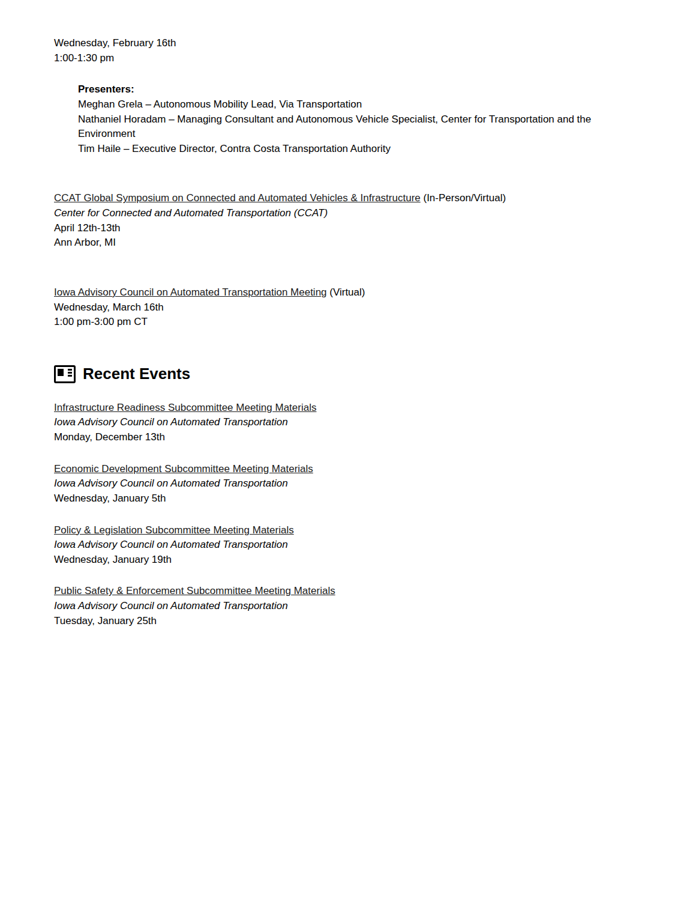Wednesday, February 16th
1:00-1:30 pm
Presenters:
Meghan Grela – Autonomous Mobility Lead, Via Transportation
Nathaniel Horadam – Managing Consultant and Autonomous Vehicle Specialist, Center for Transportation and the Environment
Tim Haile – Executive Director, Contra Costa Transportation Authority
CCAT Global Symposium on Connected and Automated Vehicles & Infrastructure (In-Person/Virtual)
Center for Connected and Automated Transportation (CCAT)
April 12th-13th
Ann Arbor, MI
Iowa Advisory Council on Automated Transportation Meeting (Virtual)
Wednesday, March 16th
1:00 pm-3:00 pm CT
Recent Events
Infrastructure Readiness Subcommittee Meeting Materials
Iowa Advisory Council on Automated Transportation
Monday, December 13th
Economic Development Subcommittee Meeting Materials
Iowa Advisory Council on Automated Transportation
Wednesday, January 5th
Policy & Legislation Subcommittee Meeting Materials
Iowa Advisory Council on Automated Transportation
Wednesday, January 19th
Public Safety & Enforcement Subcommittee Meeting Materials
Iowa Advisory Council on Automated Transportation
Tuesday, January 25th